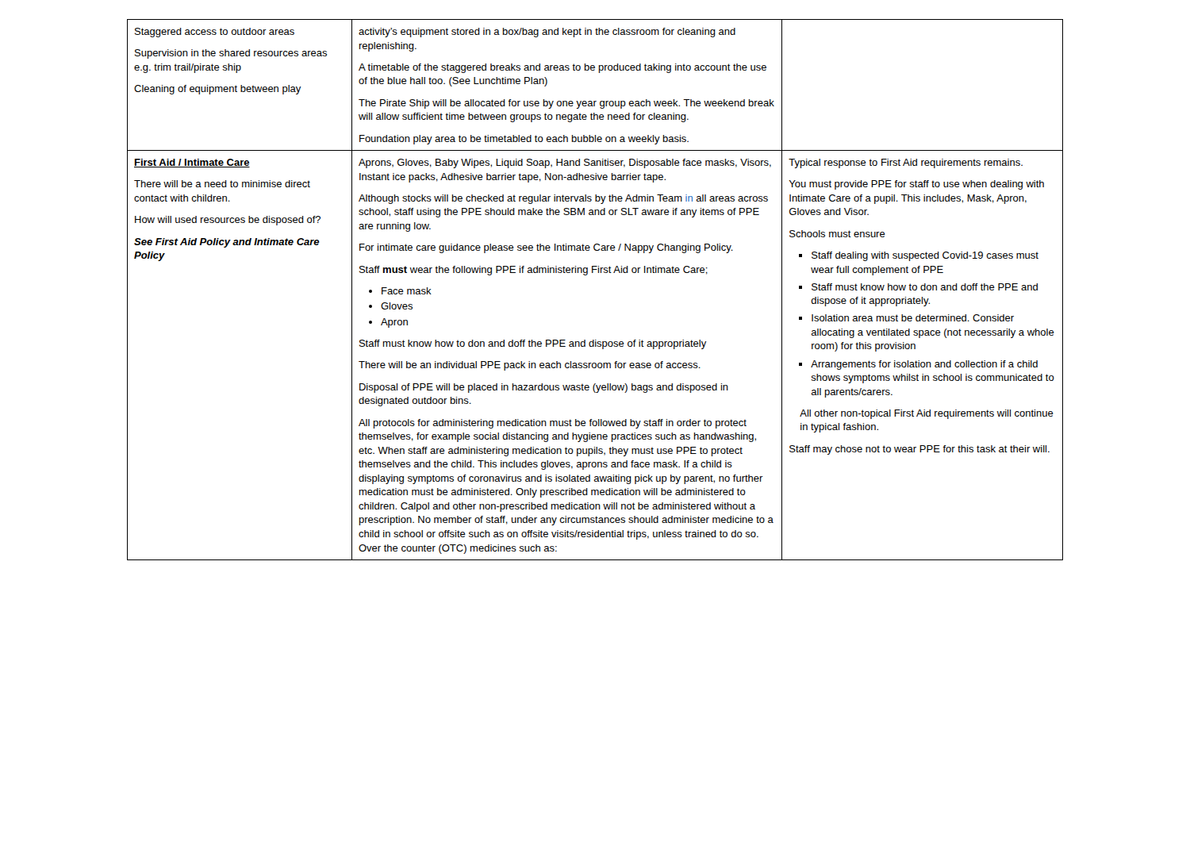| Staggered access to outdoor areas Supervision in the shared resources areas e.g. trim trail/pirate ship Cleaning of equipment between play | activity’s equipment stored in a box/bag and kept in the classroom for cleaning and replenishing. A timetable of the staggered breaks and areas to be produced taking into account the use of the blue hall too. (See Lunchtime Plan) The Pirate Ship will be allocated for use by one year group each week. The weekend break will allow sufficient time between groups to negate the need for cleaning. Foundation play area to be timetabled to each bubble on a weekly basis. | |
| First Aid / Intimate Care There will be a need to minimise direct contact with children. How will used resources be disposed of? See First Aid Policy and Intimate Care Policy | Aprons, Gloves, Baby Wipes, Liquid Soap, Hand Sanitiser, Disposable face masks, Visors, Instant ice packs, Adhesive barrier tape, Non-adhesive barrier tape. Although stocks will be checked at regular intervals by the Admin Team in all areas across school, staff using the PPE should make the SBM and or SLT aware if any items of PPE are running low. For intimate care guidance please see the Intimate Care / Nappy Changing Policy. Staff must wear the following PPE if administering First Aid or Intimate Care; Face mask Gloves Apron Staff must know how to don and doff the PPE and dispose of it appropriately There will be an individual PPE pack in each classroom for ease of access. Disposal of PPE will be placed in hazardous waste (yellow) bags and disposed in designated outdoor bins. All protocols for administering medication must be followed by staff in order to protect themselves, for example social distancing and hygiene practices such as handwashing, etc. When staff are administering medication to pupils, they must use PPE to protect themselves and the child. This includes gloves, aprons and face mask. If a child is displaying symptoms of coronavirus and is isolated awaiting pick up by parent, no further medication must be administered. Only prescribed medication will be administered to children. Calpol and other non-prescribed medication will not be administered without a prescription. No member of staff, under any circumstances should administer medicine to a child in school or offsite such as on offsite visits/residential trips, unless trained to do so. Over the counter (OTC) medicines such as: | Typical response to First Aid requirements remains. You must provide PPE for staff to use when dealing with Intimate Care of a pupil. This includes, Mask, Apron, Gloves and Visor. Schools must ensure Staff dealing with suspected Covid-19 cases must wear full complement of PPE Staff must know how to don and doff the PPE and dispose of it appropriately. Isolation area must be determined. Consider allocating a ventilated space (not necessarily a whole room) for this provision Arrangements for isolation and collection if a child shows symptoms whilst in school is communicated to all parents/carers. All other non-topical First Aid requirements will continue in typical fashion. Staff may chose not to wear PPE for this task at their will. |